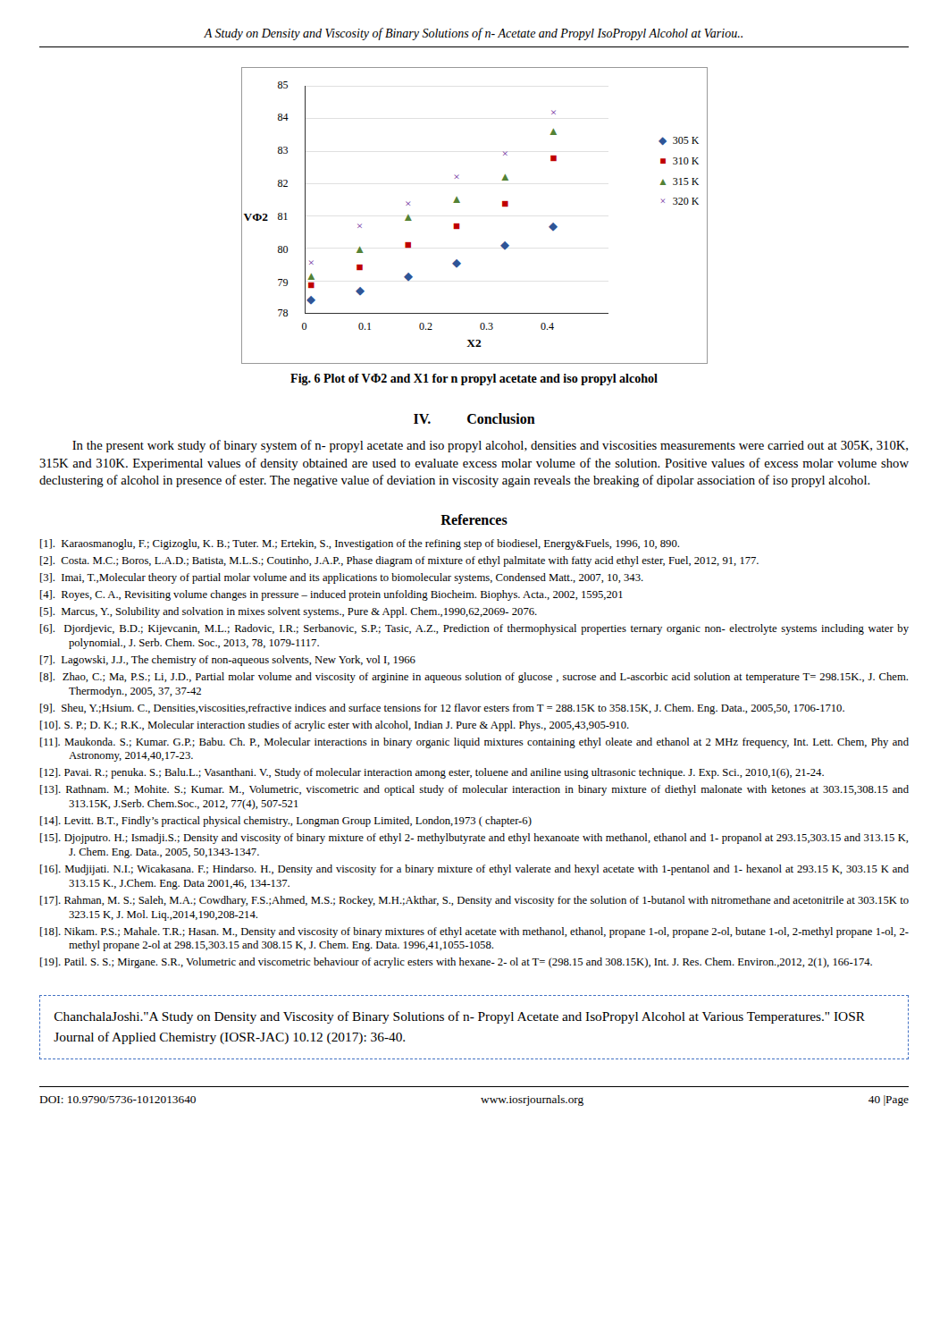A Study on Density and Viscosity of Binary Solutions of n- Acetate and Propyl IsoPropyl Alcohol at Variou..
VΦ2
× × × × × × ▲ ▲ ▲ ▲ ▲ ▲ ■ ■ ■ ■ ■ ■ ◆ ◆ ◆ ◆ ◆ ◆
85
84
83
82
81
80
79
78
0
0.1
0.2
0.3
0.4
X2
◆305 K
■310 K
▲315 K
×320 K
Fig. 6 Plot of VΦ2 and X1 for n propyl acetate and iso propyl alcohol
IV. Conclusion
In the present work study of binary system of n- propyl acetate and iso propyl alcohol, densities and viscosities measurements were carried out at 305K, 310K, 315K and 310K. Experimental values of density obtained are used to evaluate excess molar volume of the solution. Positive values of excess molar volume show declustering of alcohol in presence of ester. The negative value of deviation in viscosity again reveals the breaking of dipolar association of iso propyl alcohol.
References
[1]. Karaosmanoglu, F.; Cigizoglu, K. B.; Tuter. M.; Ertekin, S., Investigation of the refining step of biodiesel, Energy&Fuels, 1996, 10, 890.
[2]. Costa. M.C.; Boros, L.A.D.; Batista, M.L.S.; Coutinho, J.A.P., Phase diagram of mixture of ethyl palmitate with fatty acid ethyl ester, Fuel, 2012, 91, 177.
[3]. Imai, T.,Molecular theory of partial molar volume and its applications to biomolecular systems, Condensed Matt., 2007, 10, 343.
[4]. Royes, C. A., Revisiting volume changes in pressure – induced protein unfolding Biocheim. Biophys. Acta., 2002, 1595,201
[5]. Marcus, Y., Solubility and solvation in mixes solvent systems., Pure & Appl. Chem.,1990,62,2069- 2076.
[6]. Djordjevic, B.D.; Kijevcanin, M.L.; Radovic, I.R.; Serbanovic, S.P.; Tasic, A.Z., Prediction of thermophysical properties ternary organic non- electrolyte systems including water by polynomial., J. Serb. Chem. Soc., 2013, 78, 1079-1117.
[7]. Lagowski, J.J., The chemistry of non-aqueous solvents, New York, vol I, 1966
[8]. Zhao, C.; Ma, P.S.; Li, J.D., Partial molar volume and viscosity of arginine in aqueous solution of glucose , sucrose and L-ascorbic acid solution at temperature T= 298.15K., J. Chem. Thermodyn., 2005, 37, 37-42
[9]. Sheu, Y.;Hsium. C., Densities,viscosities,refractive indices and surface tensions for 12 flavor esters from T = 288.15K to 358.15K, J. Chem. Eng. Data., 2005,50, 1706-1710.
[10]. S. P.; D. K.; R.K., Molecular interaction studies of acrylic ester with alcohol, Indian J. Pure & Appl. Phys., 2005,43,905-910.
[11]. Maukonda. S.; Kumar. G.P.; Babu. Ch. P., Molecular interactions in binary organic liquid mixtures containing ethyl oleate and ethanol at 2 MHz frequency, Int. Lett. Chem, Phy and Astronomy, 2014,40,17-23.
[12]. Pavai. R.; penuka. S.; Balu.L.; Vasanthani. V., Study of molecular interaction among ester, toluene and aniline using ultrasonic technique. J. Exp. Sci., 2010,1(6), 21-24.
[13]. Rathnam. M.; Mohite. S.; Kumar. M., Volumetric, viscometric and optical study of molecular interaction in binary mixture of diethyl malonate with ketones at 303.15,308.15 and 313.15K, J.Serb. Chem.Soc., 2012, 77(4), 507-521
[14]. Levitt. B.T., Findly’s practical physical chemistry., Longman Group Limited, London,1973 ( chapter-6)
[15]. Djojputro. H.; Ismadji.S.; Density and viscosity of binary mixture of ethyl 2- methylbutyrate and ethyl hexanoate with methanol, ethanol and 1- propanol at 293.15,303.15 and 313.15 K, J. Chem. Eng. Data., 2005, 50,1343-1347.
[16]. Mudjijati. N.I.; Wicakasana. F.; Hindarso. H., Density and viscosity for a binary mixture of ethyl valerate and hexyl acetate with 1-pentanol and 1- hexanol at 293.15 K, 303.15 K and 313.15 K., J.Chem. Eng. Data 2001,46, 134-137.
[17]. Rahman, M. S.; Saleh, M.A.; Cowdhary, F.S.;Ahmed, M.S.; Rockey, M.H.;Akthar, S., Density and viscosity for the solution of 1-butanol with nitromethane and acetonitrile at 303.15K to 323.15 K, J. Mol. Liq.,2014,190,208-214.
[18]. Nikam. P.S.; Mahale. T.R.; Hasan. M., Density and viscosity of binary mixtures of ethyl acetate with methanol, ethanol, propane 1-ol, propane 2-ol, butane 1-ol, 2-methyl propane 1-ol, 2-methyl propane 2-ol at 298.15,303.15 and 308.15 K, J. Chem. Eng. Data. 1996,41,1055-1058.
[19]. Patil. S. S.; Mirgane. S.R., Volumetric and viscometric behaviour of acrylic esters with hexane- 2- ol at T= (298.15 and 308.15K), Int. J. Res. Chem. Environ.,2012, 2(1), 166-174.
ChanchalaJoshi."A Study on Density and Viscosity of Binary Solutions of n- Propyl Acetate and IsoPropyl Alcohol at Various Temperatures." IOSR Journal of Applied Chemistry (IOSR-JAC) 10.12 (2017): 36-40.
DOI: 10.9790/5736-1012013640 www.iosrjournals.org 40 |Page